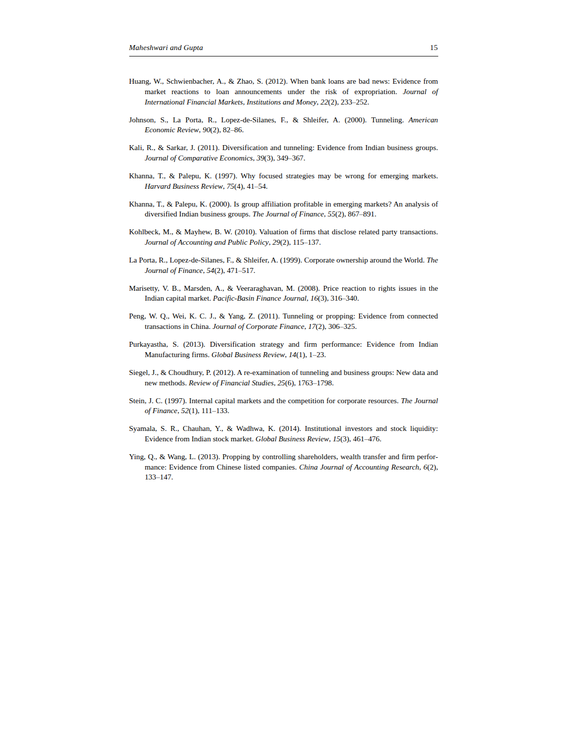Maheshwari and Gupta 15
Huang, W., Schwienbacher, A., & Zhao, S. (2012). When bank loans are bad news: Evidence from market reactions to loan announcements under the risk of expropriation. Journal of International Financial Markets, Institutions and Money, 22(2), 233–252.
Johnson, S., La Porta, R., Lopez-de-Silanes, F., & Shleifer, A. (2000). Tunneling. American Economic Review, 90(2), 82–86.
Kali, R., & Sarkar, J. (2011). Diversification and tunneling: Evidence from Indian business groups. Journal of Comparative Economics, 39(3), 349–367.
Khanna, T., & Palepu, K. (1997). Why focused strategies may be wrong for emerging markets. Harvard Business Review, 75(4), 41–54.
Khanna, T., & Palepu, K. (2000). Is group affiliation profitable in emerging markets? An analysis of diversified Indian business groups. The Journal of Finance, 55(2), 867–891.
Kohlbeck, M., & Mayhew, B. W. (2010). Valuation of firms that disclose related party transactions. Journal of Accounting and Public Policy, 29(2), 115–137.
La Porta, R., Lopez-de-Silanes, F., & Shleifer, A. (1999). Corporate ownership around the World. The Journal of Finance, 54(2), 471–517.
Marisetty, V. B., Marsden, A., & Veeraraghavan, M. (2008). Price reaction to rights issues in the Indian capital market. Pacific-Basin Finance Journal, 16(3), 316–340.
Peng, W. Q., Wei, K. C. J., & Yang, Z. (2011). Tunneling or propping: Evidence from connected transactions in China. Journal of Corporate Finance, 17(2), 306–325.
Purkayastha, S. (2013). Diversification strategy and firm performance: Evidence from Indian Manufacturing firms. Global Business Review, 14(1), 1–23.
Siegel, J., & Choudhury, P. (2012). A re-examination of tunneling and business groups: New data and new methods. Review of Financial Studies, 25(6), 1763–1798.
Stein, J. C. (1997). Internal capital markets and the competition for corporate resources. The Journal of Finance, 52(1), 111–133.
Syamala, S. R., Chauhan, Y., & Wadhwa, K. (2014). Institutional investors and stock liquidity: Evidence from Indian stock market. Global Business Review, 15(3), 461–476.
Ying, Q., & Wang, L. (2013). Propping by controlling shareholders, wealth transfer and firm performance: Evidence from Chinese listed companies. China Journal of Accounting Research, 6(2), 133–147.